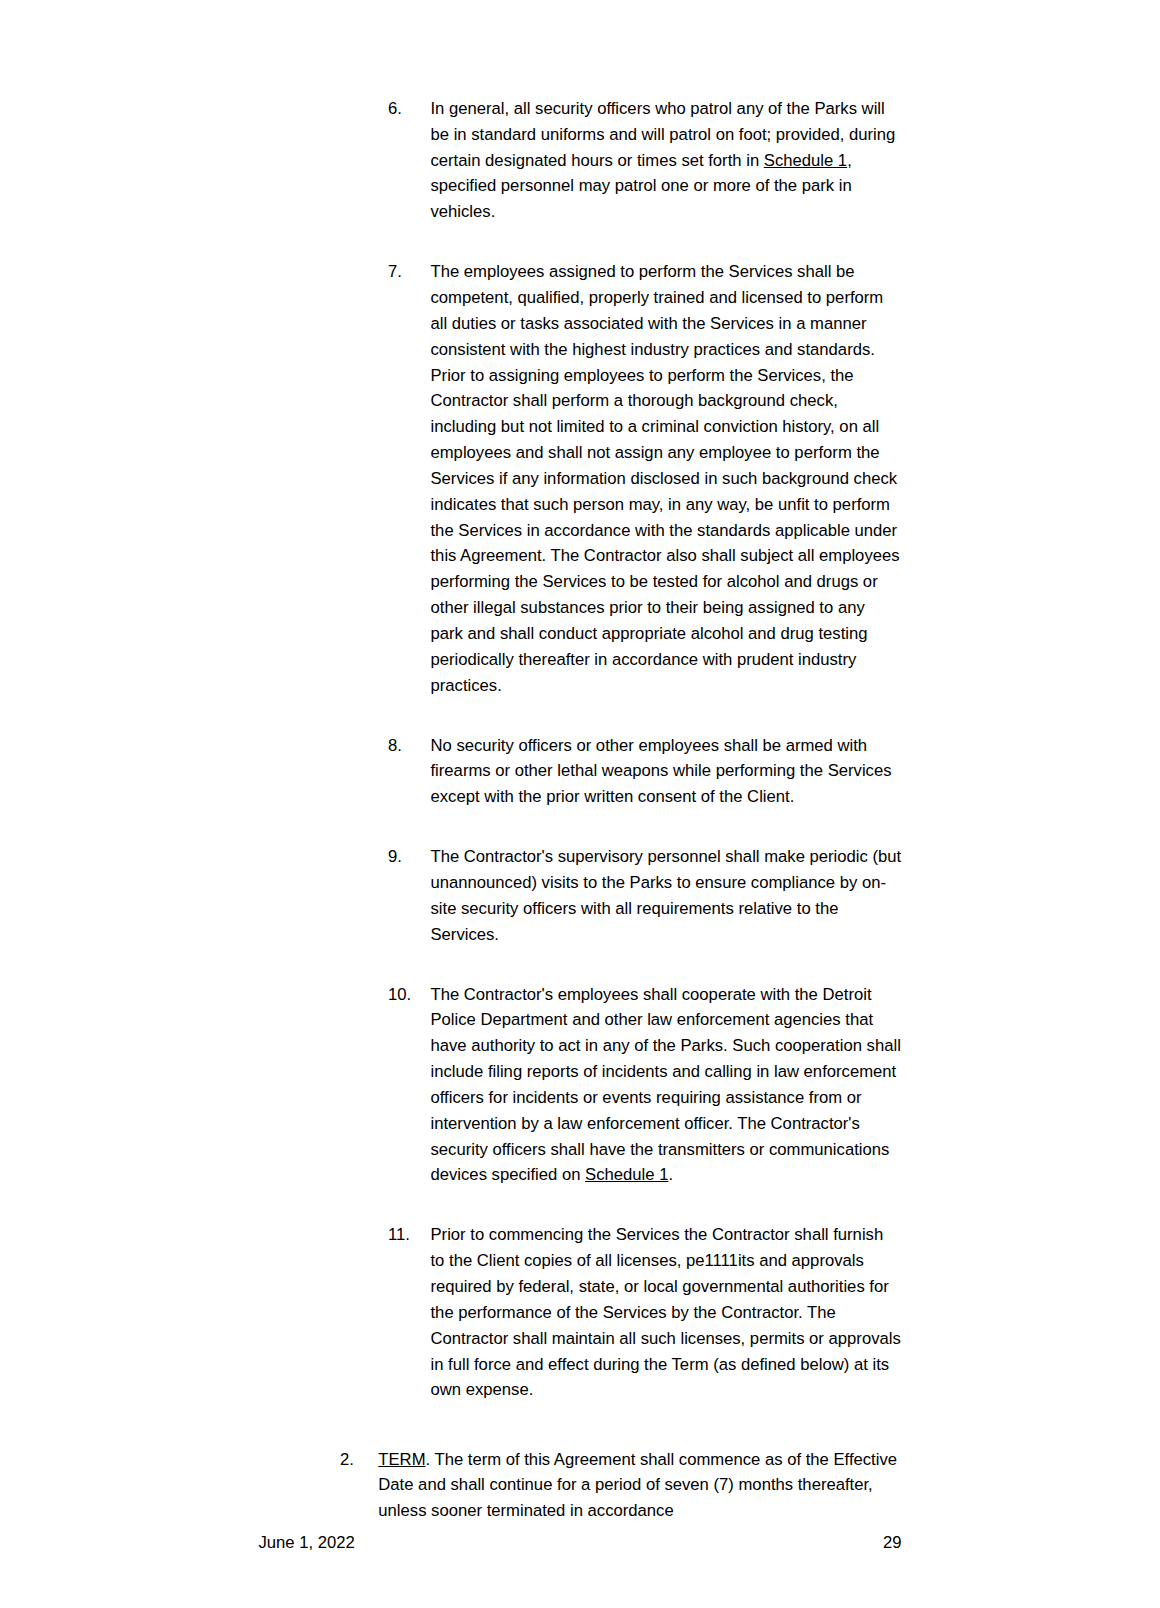6. In general, all security officers who patrol any of the Parks will be in standard uniforms and will patrol on foot; provided, during certain designated hours or times set forth in Schedule 1, specified personnel may patrol one or more of the park in vehicles.
7. The employees assigned to perform the Services shall be competent, qualified, properly trained and licensed to perform all duties or tasks associated with the Services in a manner consistent with the highest industry practices and standards. Prior to assigning employees to perform the Services, the Contractor shall perform a thorough background check, including but not limited to a criminal conviction history, on all employees and shall not assign any employee to perform the Services if any information disclosed in such background check indicates that such person may, in any way, be unfit to perform the Services in accordance with the standards applicable under this Agreement. The Contractor also shall subject all employees performing the Services to be tested for alcohol and drugs or other illegal substances prior to their being assigned to any park and shall conduct appropriate alcohol and drug testing periodically thereafter in accordance with prudent industry practices.
8. No security officers or other employees shall be armed with firearms or other lethal weapons while performing the Services except with the prior written consent of the Client.
9. The Contractor's supervisory personnel shall make periodic (but unannounced) visits to the Parks to ensure compliance by on-site security officers with all requirements relative to the Services.
10. The Contractor's employees shall cooperate with the Detroit Police Department and other law enforcement agencies that have authority to act in any of the Parks. Such cooperation shall include filing reports of incidents and calling in law enforcement officers for incidents or events requiring assistance from or intervention by a law enforcement officer. The Contractor's security officers shall have the transmitters or communications devices specified on Schedule 1.
11. Prior to commencing the Services the Contractor shall furnish to the Client copies of all licenses, pe1111its and approvals required by federal, state, or local governmental authorities for the performance of the Services by the Contractor. The Contractor shall maintain all such licenses, permits or approvals in full force and effect during the Term (as defined below) at its own expense.
2. TERM. The term of this Agreement shall commence as of the Effective Date and shall continue for a period of seven (7) months thereafter, unless sooner terminated in accordance
June 1, 2022
29